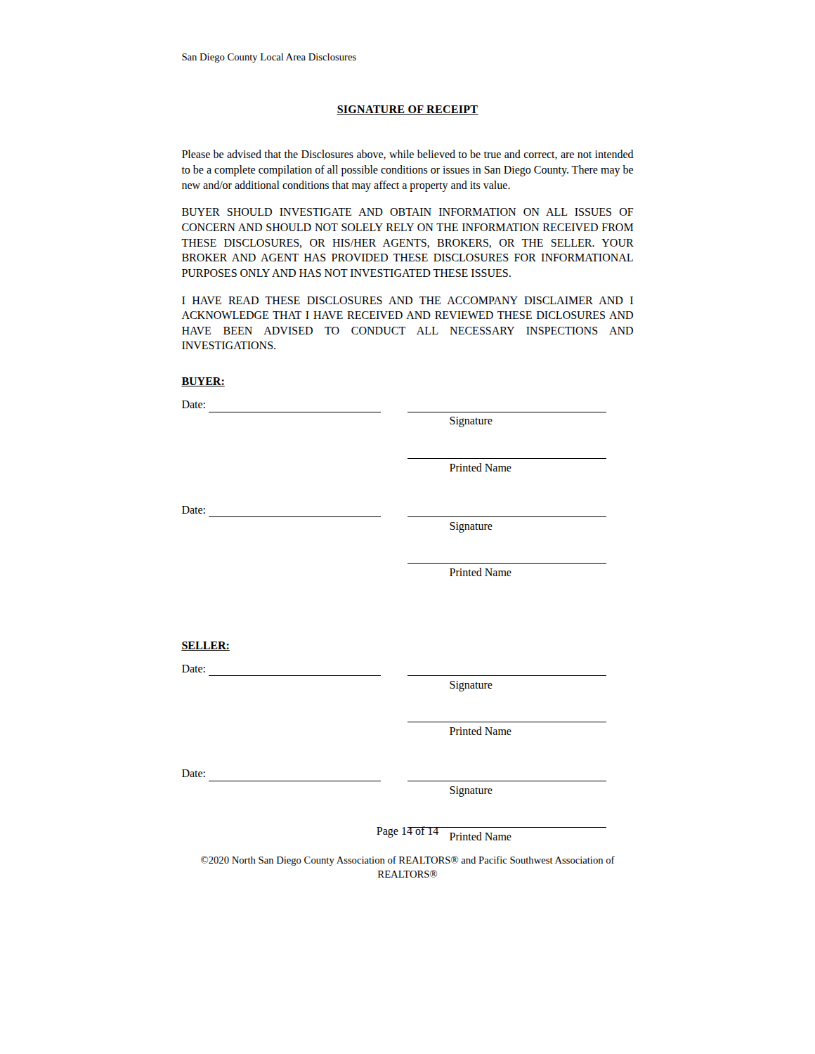San Diego County Local Area Disclosures
SIGNATURE OF RECEIPT
Please be advised that the Disclosures above, while believed to be true and correct, are not intended to be a complete compilation of all possible conditions or issues in San Diego County. There may be new and/or additional conditions that may affect a property and its value.
BUYER SHOULD INVESTIGATE AND OBTAIN INFORMATION ON ALL ISSUES OF CONCERN AND SHOULD NOT SOLELY RELY ON THE INFORMATION RECEIVED FROM THESE DISCLOSURES, OR HIS/HER AGENTS, BROKERS, OR THE SELLER. YOUR BROKER AND AGENT HAS PROVIDED THESE DISCLOSURES FOR INFORMATIONAL PURPOSES ONLY AND HAS NOT INVESTIGATED THESE ISSUES.
I HAVE READ THESE DISCLOSURES AND THE ACCOMPANY DISCLAIMER AND I ACKNOWLEDGE THAT I HAVE RECEIVED AND REVIEWED THESE DICLOSURES AND HAVE BEEN ADVISED TO CONDUCT ALL NECESSARY INSPECTIONS AND INVESTIGATIONS.
BUYER:
| Date: | Signature Printed Name |
| Date: | Signature Printed Name |
SELLER:
| Date: | Signature Printed Name |
| Date: | Signature Printed Name |
Page 14 of 14
©2020 North San Diego County Association of REALTORS® and Pacific Southwest Association of REALTORS®